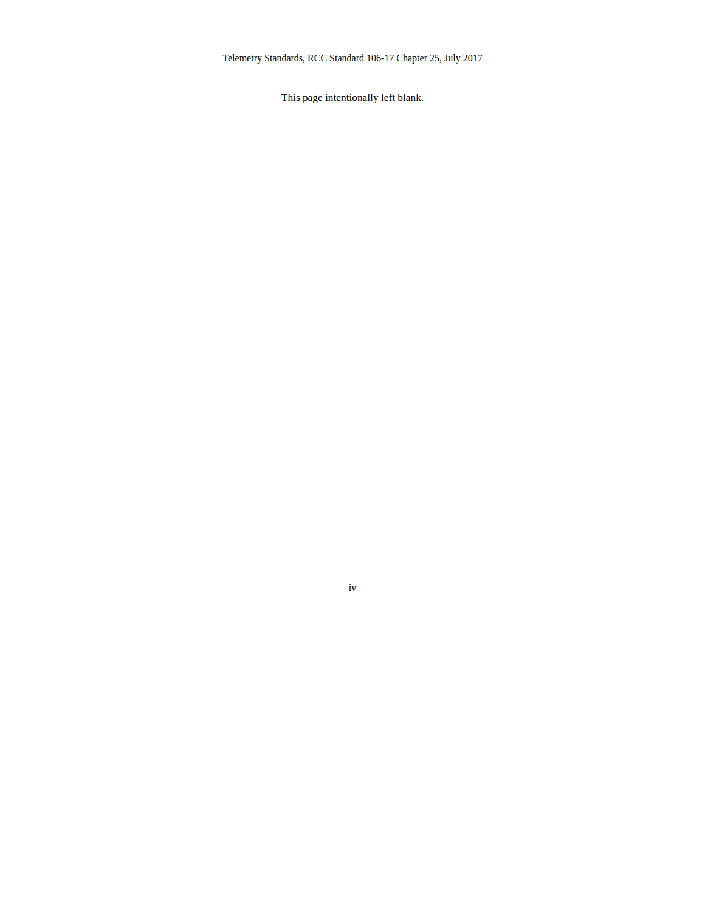Telemetry Standards, RCC Standard 106-17 Chapter 25, July 2017
This page intentionally left blank.
iv